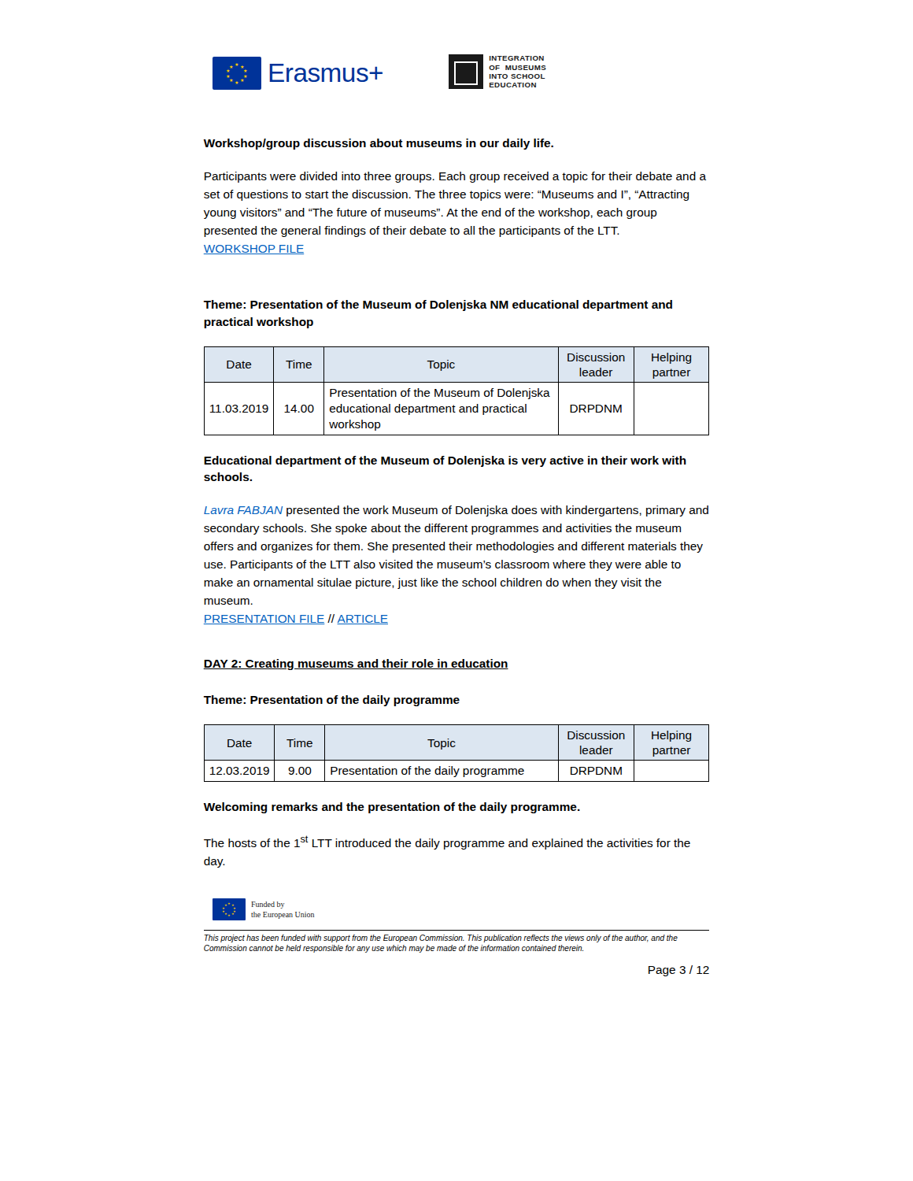★ ★ ★ ★ ★ ★ ★ ★ ★ ★
Erasmus+
INTEGRATION OF MUSEUMS INTO SCHOOL EDUCATION
Workshop/group discussion about museums in our daily life.
Participants were divided into three groups. Each group received a topic for their debate and a set of questions to start the discussion. The three topics were: “Museums and I”, “Attracting young visitors” and “The future of museums”. At the end of the workshop, each group presented the general findings of their debate to all the participants of the LTT.
WORKSHOP FILE
Theme: Presentation of the Museum of Dolenjska NM educational department and practical workshop
| Date | Time | Topic | Discussion leader | Helping partner |
| --- | --- | --- | --- | --- |
| 11.03.2019 | 14.00 | Presentation of the Museum of Dolenjska educational department and practical workshop | DRPDNM | |
Educational department of the Museum of Dolenjska is very active in their work with schools.
Lavra FABJAN presented the work Museum of Dolenjska does with kindergartens, primary and secondary schools. She spoke about the different programmes and activities the museum offers and organizes for them. She presented their methodologies and different materials they use. Participants of the LTT also visited the museum’s classroom where they were able to make an ornamental situlae picture, just like the school children do when they visit the museum.
PRESENTATION FILE // ARTICLE
DAY 2: Creating museums and their role in education
Theme: Presentation of the daily programme
| Date | Time | Topic | Discussion leader | Helping partner |
| --- | --- | --- | --- | --- |
| 12.03.2019 | 9.00 | Presentation of the daily programme | DRPDNM | |
Welcoming remarks and the presentation of the daily programme.
The hosts of the 1st LTT introduced the daily programme and explained the activities for the day.
★ ★ ★ ★ ★ ★ ★ ★ ★ ★
Funded by
the European Union
This project has been funded with support from the European Commission. This publication reflects the views only of the author, and the Commission cannot be held responsible for any use which may be made of the information contained therein.
Page 3 / 12